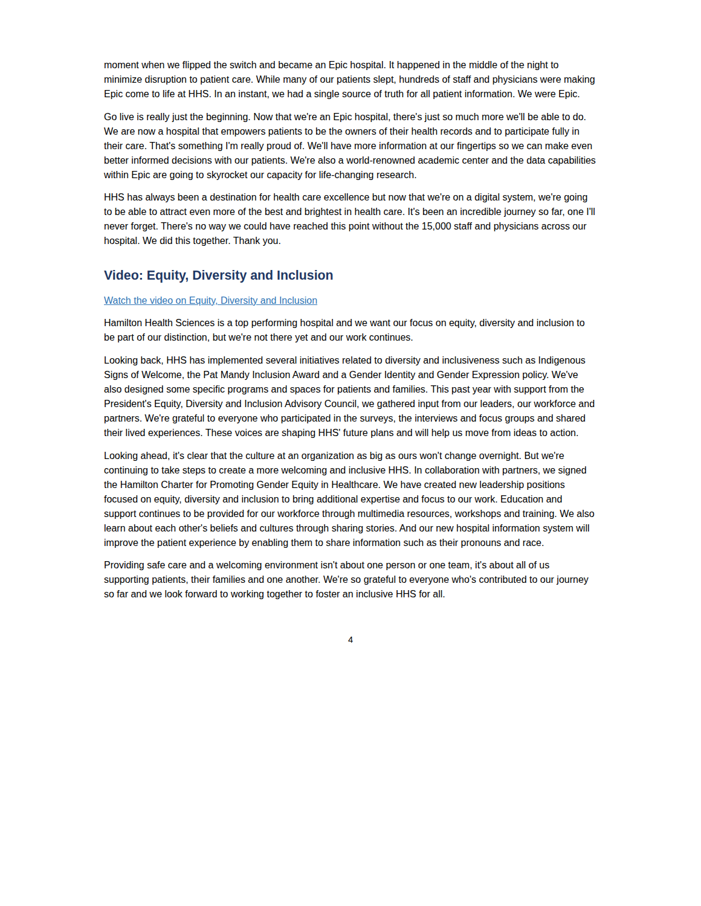moment when we flipped the switch and became an Epic hospital. It happened in the middle of the night to minimize disruption to patient care. While many of our patients slept, hundreds of staff and physicians were making Epic come to life at HHS. In an instant, we had a single source of truth for all patient information. We were Epic.
Go live is really just the beginning. Now that we're an Epic hospital, there's just so much more we'll be able to do. We are now a hospital that empowers patients to be the owners of their health records and to participate fully in their care. That's something I'm really proud of. We'll have more information at our fingertips so we can make even better informed decisions with our patients. We're also a world-renowned academic center and the data capabilities within Epic are going to skyrocket our capacity for life-changing research.
HHS has always been a destination for health care excellence but now that we're on a digital system, we're going to be able to attract even more of the best and brightest in health care. It's been an incredible journey so far, one I'll never forget. There's no way we could have reached this point without the 15,000 staff and physicians across our hospital. We did this together. Thank you.
Video: Equity, Diversity and Inclusion
Watch the video on Equity, Diversity and Inclusion
Hamilton Health Sciences is a top performing hospital and we want our focus on equity, diversity and inclusion to be part of our distinction, but we're not there yet and our work continues.
Looking back, HHS has implemented several initiatives related to diversity and inclusiveness such as Indigenous Signs of Welcome, the Pat Mandy Inclusion Award and a Gender Identity and Gender Expression policy. We've also designed some specific programs and spaces for patients and families. This past year with support from the President's Equity, Diversity and Inclusion Advisory Council, we gathered input from our leaders, our workforce and partners. We're grateful to everyone who participated in the surveys, the interviews and focus groups and shared their lived experiences. These voices are shaping HHS' future plans and will help us move from ideas to action.
Looking ahead, it's clear that the culture at an organization as big as ours won't change overnight. But we're continuing to take steps to create a more welcoming and inclusive HHS. In collaboration with partners, we signed the Hamilton Charter for Promoting Gender Equity in Healthcare. We have created new leadership positions focused on equity, diversity and inclusion to bring additional expertise and focus to our work. Education and support continues to be provided for our workforce through multimedia resources, workshops and training. We also learn about each other's beliefs and cultures through sharing stories. And our new hospital information system will improve the patient experience by enabling them to share information such as their pronouns and race.
Providing safe care and a welcoming environment isn't about one person or one team, it's about all of us supporting patients, their families and one another. We're so grateful to everyone who's contributed to our journey so far and we look forward to working together to foster an inclusive HHS for all.
4